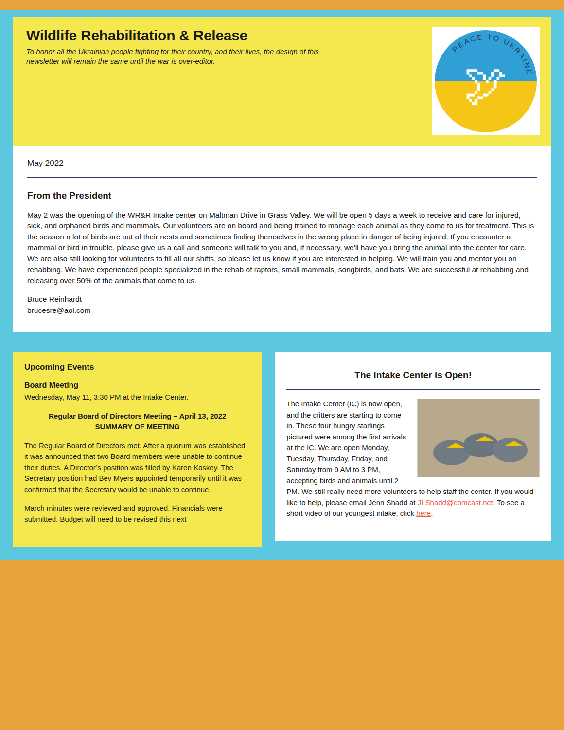Wildlife Rehabilitation & Release
To honor all the Ukrainian people fighting for their country, and their lives, the design of this newsletter will remain the same until the war is over-editor.
PEACE TO UKRAINE 🕊 Peace to Ukraine
May 2022
From the President
May 2 was the opening of the WR&R Intake center on Maltman Drive in Grass Valley. We will be open 5 days a week to receive and care for injured, sick, and orphaned birds and mammals. Our volunteers are on board and being trained to manage each animal as they come to us for treatment. This is the season a lot of birds are out of their nests and sometimes finding themselves in the wrong place in danger of being injured. If you encounter a mammal or bird in trouble, please give us a call and someone will talk to you and, if necessary, we'll have you bring the animal into the center for care. We are also still looking for volunteers to fill all our shifts, so please let us know if you are interested in helping. We will train you and mentor you on rehabbing. We have experienced people specialized in the rehab of raptors, small mammals, songbirds, and bats. We are successful at rehabbing and releasing over 50% of the animals that come to us.
Bruce Reinhardt
brucesre@aol.com
Upcoming Events
Board Meeting
Wednesday, May 11, 3:30 PM at the Intake Center.
Regular Board of Directors Meeting – April 13, 2022
SUMMARY OF MEETING
The Regular Board of Directors met. After a quorum was established it was announced that two Board members were unable to continue their duties. A Director’s position was filled by Karen Koskey. The Secretary position had Bev Myers appointed temporarily until it was confirmed that the Secretary would be unable to continue.
March minutes were reviewed and approved. Financials were submitted. Budget will need to be revised this next
The Intake Center is Open!
The Intake Center (IC) is now open, and the critters are starting to come in. These four hungry starlings pictured were among the first arrivals at the IC. We are open Monday, Tuesday, Thursday, Friday, and Saturday from 9 AM to 3 PM, accepting birds and animals until 2 PM. We still really need more volunteers to help staff the center. If you would like to help, please email Jenn Shadd at JLShadd@comcast.net. To see a short video of our youngest intake, click here.